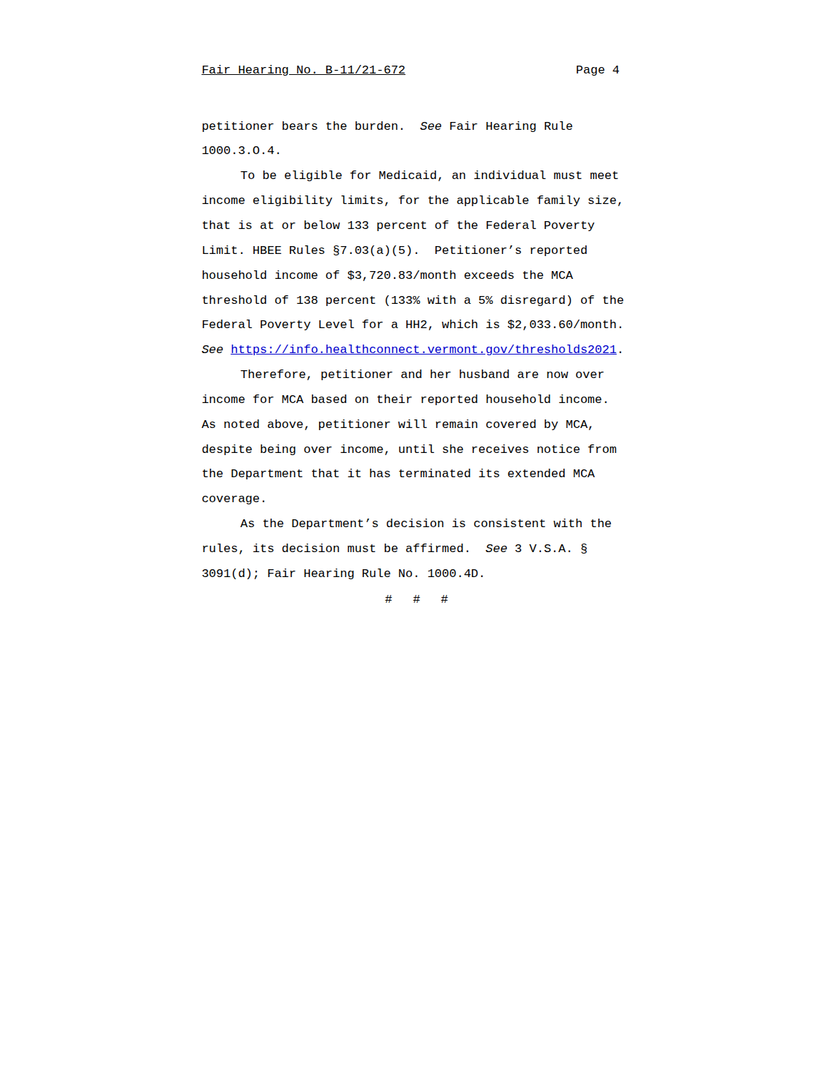Fair Hearing No. B-11/21-672 Page 4
petitioner bears the burden. See Fair Hearing Rule 1000.3.O.4.
To be eligible for Medicaid, an individual must meet income eligibility limits, for the applicable family size, that is at or below 133 percent of the Federal Poverty Limit. HBEE Rules §7.03(a)(5). Petitioner’s reported household income of $3,720.83/month exceeds the MCA threshold of 138 percent (133% with a 5% disregard) of the Federal Poverty Level for a HH2, which is $2,033.60/month. See https://info.healthconnect.vermont.gov/thresholds2021.
Therefore, petitioner and her husband are now over income for MCA based on their reported household income. As noted above, petitioner will remain covered by MCA, despite being over income, until she receives notice from the Department that it has terminated its extended MCA coverage.
As the Department’s decision is consistent with the rules, its decision must be affirmed. See 3 V.S.A. § 3091(d); Fair Hearing Rule No. 1000.4D.
# # #